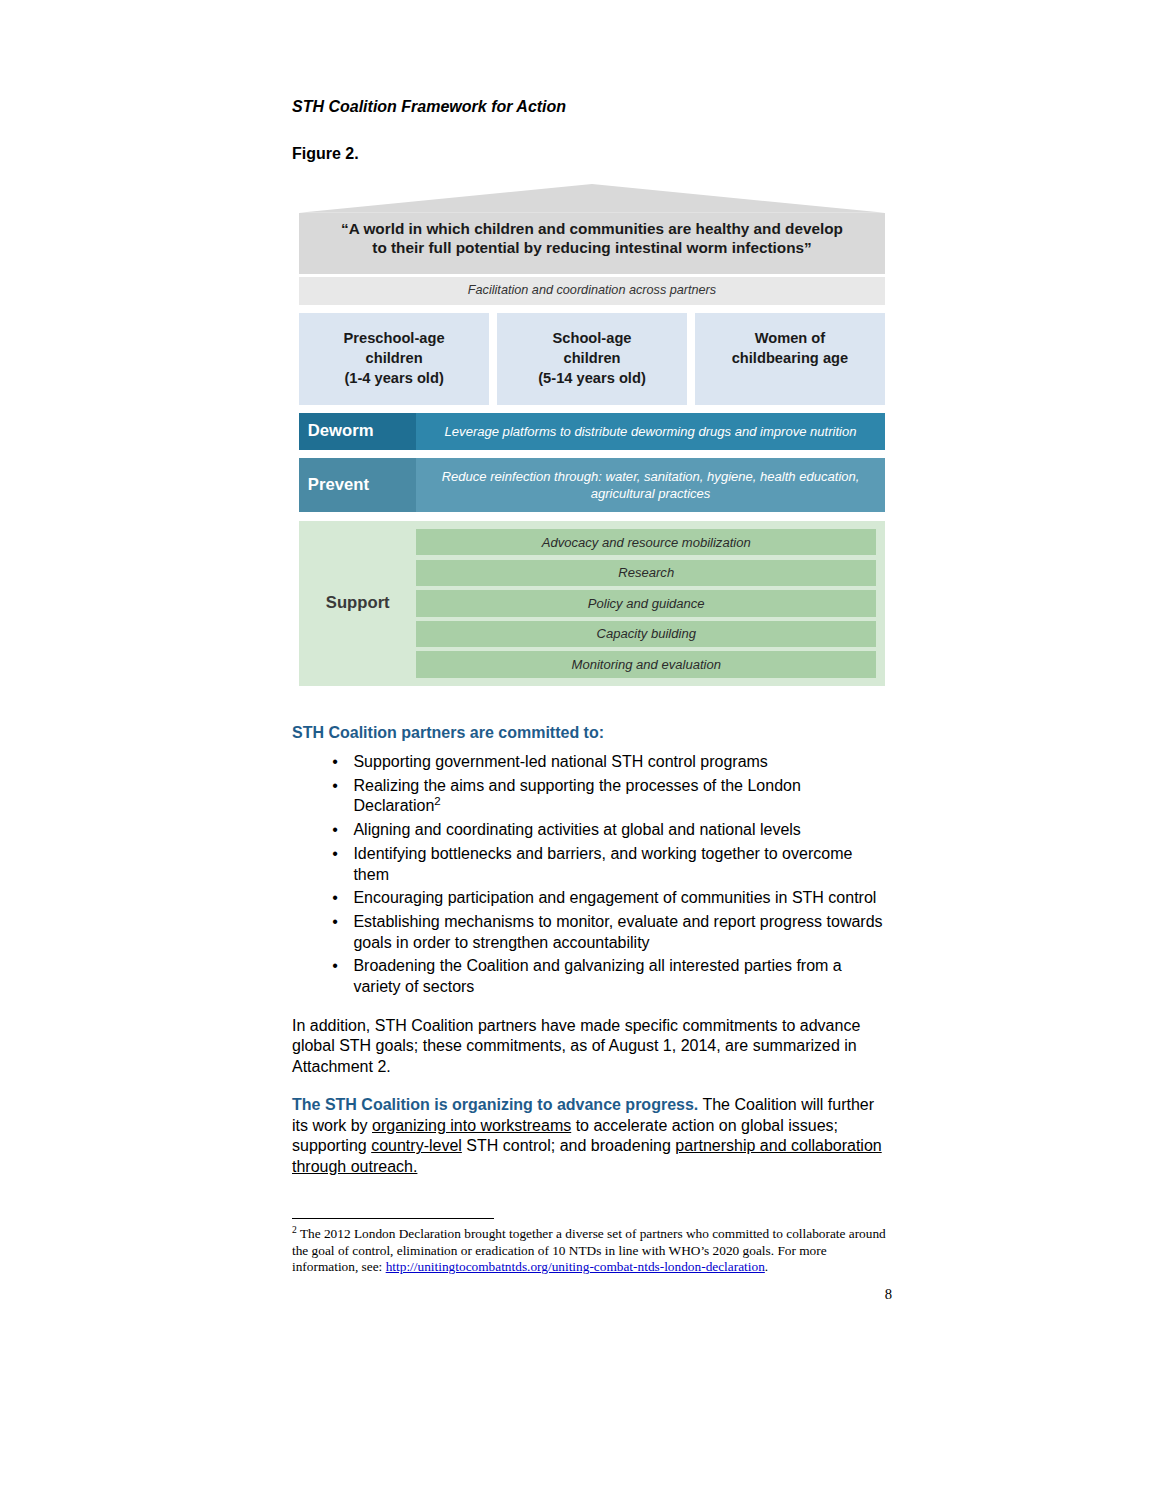STH Coalition Framework for Action
Figure 2.
“A world in which children and communities are healthy and develop
to their full potential by reducing intestinal worm infections”
Facilitation and coordination across partners
Preschool-age
children
(1-4 years old)
School-age
children
(5-14 years old)
Women of
childbearing age
Deworm
Leverage platforms to distribute deworming drugs and improve nutrition
Prevent
Reduce reinfection through: water, sanitation, hygiene, health education, agricultural practices
Support
Advocacy and resource mobilization
Research
Policy and guidance
Capacity building
Monitoring and evaluation
STH Coalition partners are committed to:
Supporting government-led national STH control programs
Realizing the aims and supporting the processes of the London Declaration2
Aligning and coordinating activities at global and national levels
Identifying bottlenecks and barriers, and working together to overcome them
Encouraging participation and engagement of communities in STH control
Establishing mechanisms to monitor, evaluate and report progress towards goals in order to strengthen accountability
Broadening the Coalition and galvanizing all interested parties from a variety of sectors
In addition, STH Coalition partners have made specific commitments to advance global STH goals; these commitments, as of August 1, 2014, are summarized in Attachment 2.
The STH Coalition is organizing to advance progress. The Coalition will further its work by organizing into workstreams to accelerate action on global issues; supporting country-level STH control; and broadening partnership and collaboration through outreach.
2 The 2012 London Declaration brought together a diverse set of partners who committed to collaborate around the goal of control, elimination or eradication of 10 NTDs in line with WHO’s 2020 goals. For more information, see: http://unitingtocombatntds.org/uniting-combat-ntds-london-declaration.
8